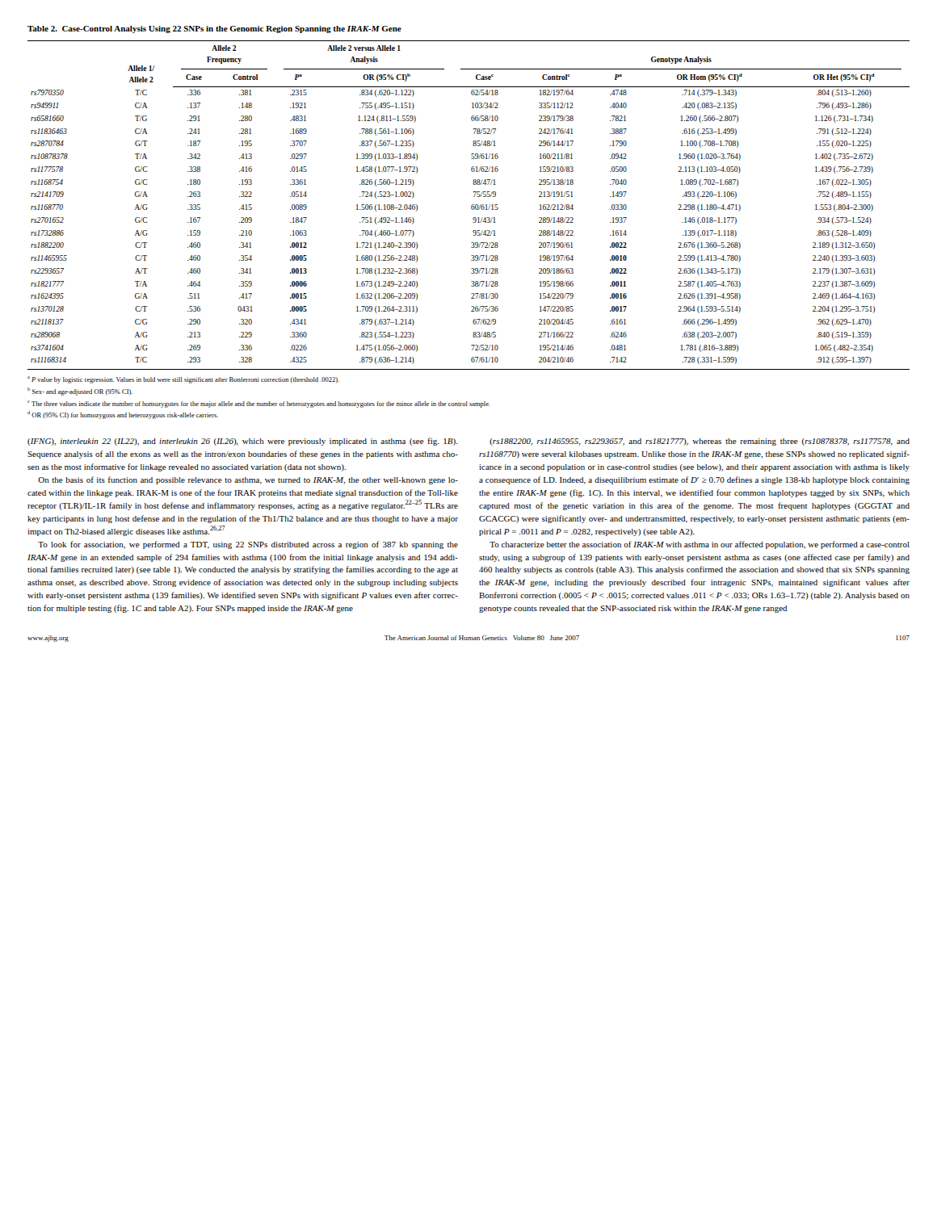Table 2. Case-Control Analysis Using 22 SNPs in the Genomic Region Spanning the IRAK-M Gene
| | Allele 1/ Allele 2 | Allele 2 Frequency | Allele 2 versus Allele 1 Analysis | Genotype Analysis |
| --- | --- | --- | --- | --- |
| Case | Control | P a | OR (95% CI) b | Case c | Control c | P a | OR Hom (95% CI) d | OR Het (95% CI) d |
| rs7970350 | T/C | .336 | .381 | .2315 | .834 (.620–1.122) | 62/54/18 | 182/197/64 | .4748 | .714 (.379–1.343) | .804 (.513–1.260) |
| rs949911 | C/A | .137 | .148 | .1921 | .755 (.495–1.151) | 103/34/2 | 335/112/12 | .4040 | .420 (.083–2.135) | .796 (.493–1.286) |
| rs6581660 | T/G | .291 | .280 | .4831 | 1.124 (.811–1.559) | 66/58/10 | 239/179/38 | .7821 | 1.260 (.566–2.807) | 1.126 (.731–1.734) |
| rs11836463 | C/A | .241 | .281 | .1689 | .788 (.561–1.106) | 78/52/7 | 242/176/41 | .3887 | .616 (.253–1.499) | .791 (.512–1.224) |
| rs2870784 | G/T | .187 | .195 | .3707 | .837 (.567–1.235) | 85/48/1 | 296/144/17 | .1790 | 1.100 (.708–1.708) | .155 (.020–1.225) |
| rs10878378 | T/A | .342 | .413 | .0297 | 1.399 (1.033–1.894) | 59/61/16 | 160/211/81 | .0942 | 1.960 (1.020–3.764) | 1.402 (.735–2.672) |
| rs1177578 | G/C | .338 | .416 | .0145 | 1.458 (1.077–1.972) | 61/62/16 | 159/210/83 | .0500 | 2.113 (1.103–4.050) | 1.439 (.756–2.739) |
| rs1168754 | G/C | .180 | .193 | .3361 | .826 (.560–1.219) | 88/47/1 | 295/138/18 | .7040 | 1.089 (.702–1.687) | .167 (.022–1.305) |
| rs2141709 | G/A | .263 | .322 | .0514 | .724 (.523–1.002) | 75/55/9 | 213/191/51 | .1497 | .493 (.220–1.106) | .752 (.489–1.155) |
| rs1168770 | A/G | .335 | .415 | .0089 | 1.506 (1.108–2.046) | 60/61/15 | 162/212/84 | .0330 | 2.298 (1.180–4.471) | 1.553 (.804–2.300) |
| rs2701652 | G/C | .167 | .209 | .1847 | .751 (.492–1.146) | 91/43/1 | 289/148/22 | .1937 | .146 (.018–1.177) | .934 (.573–1.524) |
| rs1732886 | A/G | .159 | .210 | .1063 | .704 (.460–1.077) | 95/42/1 | 288/148/22 | .1614 | .139 (.017–1.118) | .863 (.528–1.409) |
| rs1882200 | C/T | .460 | .341 | .0012 | 1.721 (1.240–2.390) | 39/72/28 | 207/190/61 | .0022 | 2.676 (1.360–5.268) | 2.189 (1.312–3.650) |
| rs11465955 | C/T | .460 | .354 | .0005 | 1.680 (1.256–2.248) | 39/71/28 | 198/197/64 | .0010 | 2.599 (1.413–4.780) | 2.240 (1.393–3.603) |
| rs2293657 | A/T | .460 | .341 | .0013 | 1.708 (1.232–2.368) | 39/71/28 | 209/186/63 | .0022 | 2.636 (1.343–5.173) | 2.179 (1.307–3.631) |
| rs1821777 | T/A | .464 | .359 | .0006 | 1.673 (1.249–2.240) | 38/71/28 | 195/198/66 | .0011 | 2.587 (1.405–4.763) | 2.237 (1.387–3.609) |
| rs1624395 | G/A | .511 | .417 | .0015 | 1.632 (1.206–2.209) | 27/81/30 | 154/220/79 | .0016 | 2.626 (1.391–4.958) | 2.469 (1.464–4.163) |
| rs1370128 | C/T | .536 | 0431 | .0005 | 1.709 (1.264–2.311) | 26/75/36 | 147/220/85 | .0017 | 2.964 (1.593–5.514) | 2.204 (1.295–3.751) |
| rs2118137 | C/G | .290 | .320 | .4341 | .879 (.637–1.214) | 67/62/9 | 210/204/45 | .6161 | .666 (.296–1.499) | .962 (.629–1.470) |
| rs289068 | A/G | .213 | .229 | .3360 | .823 (.554–1.223) | 83/48/5 | 271/166/22 | .6246 | .638 (.203–2.007) | .840 (.519–1.359) |
| rs3741604 | A/G | .269 | .336 | .0226 | 1.475 (1.056–2.060) | 72/52/10 | 195/214/46 | .0481 | 1.781 (.816–3.889) | 1.065 (.482–2.354) |
| rs11168314 | T/C | .293 | .328 | .4325 | .879 (.636–1.214) | 67/61/10 | 204/210/46 | .7142 | .728 (.331–1.599) | .912 (.595–1.397) |
a P value by logistic regression. Values in bold were still significant after Bonferroni correction (threshold .0022).
b Sex- and age-adjusted OR (95% CI).
c The three values indicate the number of homozygotes for the major allele and the number of heterozygotes and homozygotes for the minor allele in the control sample.
d OR (95% CI) for homozygous and heterozygous risk-allele carriers.
(IFNG), interleukin 22 (IL22), and interleukin 26 (IL26), which were previously implicated in asthma (see fig. 1B). Sequence analysis of all the exons as well as the intron/exon boundaries of these genes in the patients with asthma chosen as the most informative for linkage revealed no associated variation (data not shown).
On the basis of its function and possible relevance to asthma, we turned to IRAK-M, the other well-known gene located within the linkage peak. IRAK-M is one of the four IRAK proteins that mediate signal transduction of the Toll-like receptor (TLR)/IL-1R family in host defense and inflammatory responses, acting as a negative regulator.22–25 TLRs are key participants in lung host defense and in the regulation of the Th1/Th2 balance and are thus thought to have a major impact on Th2-biased allergic diseases like asthma.26,27
To look for association, we performed a TDT, using 22 SNPs distributed across a region of 387 kb spanning the IRAK-M gene in an extended sample of 294 families with asthma (100 from the initial linkage analysis and 194 additional families recruited later) (see table 1). We conducted the analysis by stratifying the families according to the age at asthma onset, as described above. Strong evidence of association was detected only in the subgroup including subjects with early-onset persistent asthma (139 families). We identified seven SNPs with significant P values even after correction for multiple testing (fig. 1C and table A2). Four SNPs mapped inside the IRAK-M gene
(rs1882200, rs11465955, rs2293657, and rs1821777), whereas the remaining three (rs10878378, rs1177578, and rs1168770) were several kilobases upstream. Unlike those in the IRAK-M gene, these SNPs showed no replicated significance in a second population or in case-control studies (see below), and their apparent association with asthma is likely a consequence of LD. Indeed, a disequilibrium estimate of D′ ≥ 0.70 defines a single 138-kb haplotype block containing the entire IRAK-M gene (fig. 1C). In this interval, we identified four common haplotypes tagged by six SNPs, which captured most of the genetic variation in this area of the genome. The most frequent haplotypes (GGGTAT and GCACGC) were significantly over- and undertransmitted, respectively, to early-onset persistent asthmatic patients (empirical P = .0011 and P = .0282, respectively) (see table A2).
To characterize better the association of IRAK-M with asthma in our affected population, we performed a case-control study, using a subgroup of 139 patients with early-onset persistent asthma as cases (one affected case per family) and 460 healthy subjects as controls (table A3). This analysis confirmed the association and showed that six SNPs spanning the IRAK-M gene, including the previously described four intragenic SNPs, maintained significant values after Bonferroni correction (.0005 < P < .0015; corrected values .011 < P < .033; ORs 1.63–1.72) (table 2). Analysis based on genotype counts revealed that the SNP-associated risk within the IRAK-M gene ranged
www.ajhg.org
The American Journal of Human Genetics Volume 80 June 2007
1107